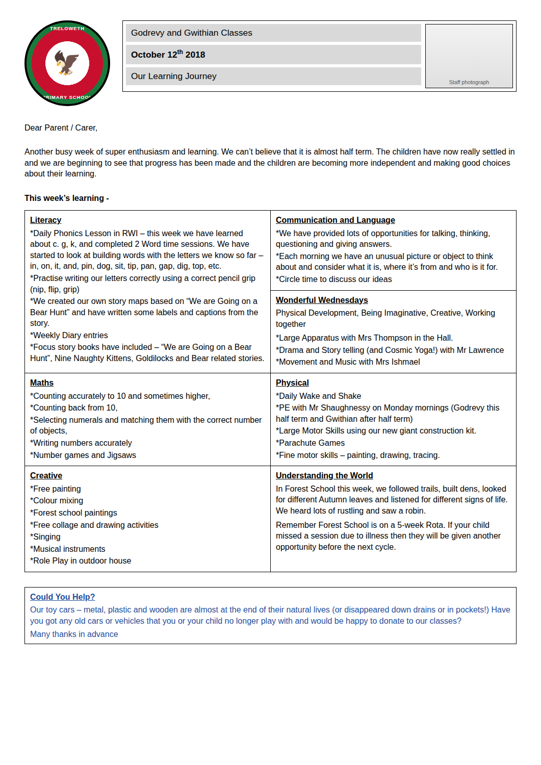TRELOWETH 🦅 PRIMARY SCHOOL
Godrevy and Gwithian Classes
October 12th 2018
Our Learning Journey
Staff photograph
Dear Parent / Carer,
Another busy week of super enthusiasm and learning. We can’t believe that it is almost half term. The children have now really settled in and we are beginning to see that progress has been made and the children are becoming more independent and making good choices about their learning.
This week’s learning -
| Literacy *Daily Phonics Lesson in RWI – this week we have learned about c. g, k, and completed 2 Word time sessions. We have started to look at building words with the letters we know so far – in, on, it, and, pin, dog, sit, tip, pan, gap, dig, top, etc. *Practise writing our letters correctly using a correct pencil grip (nip, flip, grip) *We created our own story maps based on “We are Going on a Bear Hunt” and have written some labels and captions from the story. *Weekly Diary entries *Focus story books have included – “We are Going on a Bear Hunt”, Nine Naughty Kittens, Goldilocks and Bear related stories. | Communication and Language *We have provided lots of opportunities for talking, thinking, questioning and giving answers. *Each morning we have an unusual picture or object to think about and consider what it is, where it’s from and who is it for. *Circle time to discuss our ideas |
| Wonderful Wednesdays Physical Development, Being Imaginative, Creative, Working together *Large Apparatus with Mrs Thompson in the Hall. *Drama and Story telling (and Cosmic Yoga!) with Mr Lawrence *Movement and Music with Mrs Ishmael |
| Maths *Counting accurately to 10 and sometimes higher, *Counting back from 10, *Selecting numerals and matching them with the correct number of objects, *Writing numbers accurately *Number games and Jigsaws | Physical *Daily Wake and Shake *PE with Mr Shaughnessy on Monday mornings (Godrevy this half term and Gwithian after half term) *Large Motor Skills using our new giant construction kit. *Parachute Games *Fine motor skills – painting, drawing, tracing. |
| Creative *Free painting *Colour mixing *Forest school paintings *Free collage and drawing activities *Singing *Musical instruments *Role Play in outdoor house | Understanding the World In Forest School this week, we followed trails, built dens, looked for different Autumn leaves and listened for different signs of life. We heard lots of rustling and saw a robin. Remember Forest School is on a 5-week Rota. If your child missed a session due to illness then they will be given another opportunity before the next cycle. |
Could You Help?
Our toy cars – metal, plastic and wooden are almost at the end of their natural lives (or disappeared down drains or in pockets!) Have you got any old cars or vehicles that you or your child no longer play with and would be happy to donate to our classes?
Many thanks in advance